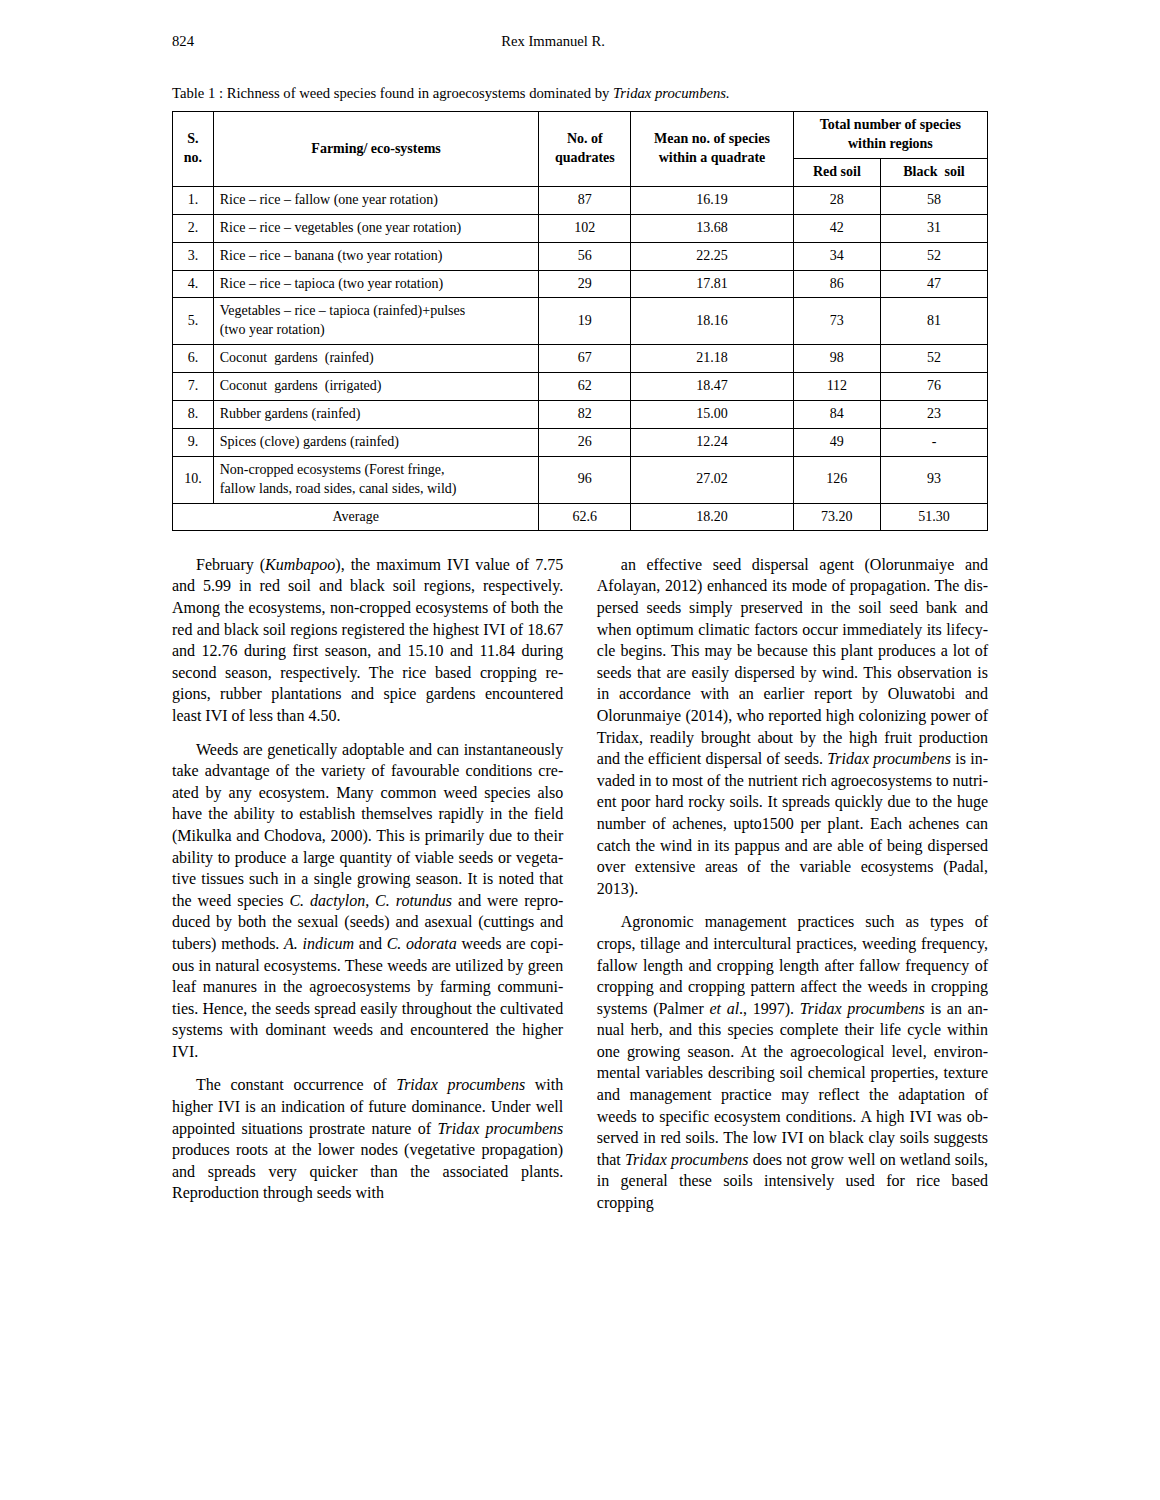824 Rex Immanuel R.
Table 1 : Richness of weed species found in agroecosystems dominated by Tridax procumbens.
| S. no. | Farming/ eco-systems | No. of quadrates | Mean no. of species within a quadrate | Total number of species within regions |
| --- | --- | --- | --- | --- |
| Red soil | Black soil |
| 1. | Rice – rice – fallow (one year rotation) | 87 | 16.19 | 28 | 58 |
| 2. | Rice – rice – vegetables (one year rotation) | 102 | 13.68 | 42 | 31 |
| 3. | Rice – rice – banana (two year rotation) | 56 | 22.25 | 34 | 52 |
| 4. | Rice – rice – tapioca (two year rotation) | 29 | 17.81 | 86 | 47 |
| 5. | Vegetables – rice – tapioca (rainfed)+pulses (two year rotation) | 19 | 18.16 | 73 | 81 |
| 6. | Coconut gardens (rainfed) | 67 | 21.18 | 98 | 52 |
| 7. | Coconut gardens (irrigated) | 62 | 18.47 | 112 | 76 |
| 8. | Rubber gardens (rainfed) | 82 | 15.00 | 84 | 23 |
| 9. | Spices (clove) gardens (rainfed) | 26 | 12.24 | 49 | - |
| 10. | Non-cropped ecosystems (Forest fringe, fallow lands, road sides, canal sides, wild) | 96 | 27.02 | 126 | 93 |
| Average | 62.6 | 18.20 | 73.20 | 51.30 |
February (Kumbapoo), the maximum IVI value of 7.75 and 5.99 in red soil and black soil regions, respectively. Among the ecosystems, non-cropped ecosystems of both the red and black soil regions registered the highest IVI of 18.67 and 12.76 during first season, and 15.10 and 11.84 during second season, respectively. The rice based cropping regions, rubber plantations and spice gardens encountered least IVI of less than 4.50.
Weeds are genetically adoptable and can instantaneously take advantage of the variety of favourable conditions created by any ecosystem. Many common weed species also have the ability to establish themselves rapidly in the field (Mikulka and Chodova, 2000). This is primarily due to their ability to produce a large quantity of viable seeds or vegetative tissues such in a single growing season. It is noted that the weed species C. dactylon, C. rotundus and were reproduced by both the sexual (seeds) and asexual (cuttings and tubers) methods. A. indicum and C. odorata weeds are copious in natural ecosystems. These weeds are utilized by green leaf manures in the agroecosystems by farming communities. Hence, the seeds spread easily throughout the cultivated systems with dominant weeds and encountered the higher IVI.
The constant occurrence of Tridax procumbens with higher IVI is an indication of future dominance. Under well appointed situations prostrate nature of Tridax procumbens produces roots at the lower nodes (vegetative propagation) and spreads very quicker than the associated plants. Reproduction through seeds with
an effective seed dispersal agent (Olorunmaiye and Afolayan, 2012) enhanced its mode of propagation. The dispersed seeds simply preserved in the soil seed bank and when optimum climatic factors occur immediately its lifecycle begins. This may be because this plant produces a lot of seeds that are easily dispersed by wind. This observation is in accordance with an earlier report by Oluwatobi and Olorunmaiye (2014), who reported high colonizing power of Tridax, readily brought about by the high fruit production and the efficient dispersal of seeds. Tridax procumbens is invaded in to most of the nutrient rich agroecosystems to nutrient poor hard rocky soils. It spreads quickly due to the huge number of achenes, upto1500 per plant. Each achenes can catch the wind in its pappus and are able of being dispersed over extensive areas of the variable ecosystems (Padal, 2013).
Agronomic management practices such as types of crops, tillage and intercultural practices, weeding frequency, fallow length and cropping length after fallow frequency of cropping and cropping pattern affect the weeds in cropping systems (Palmer et al., 1997). Tridax procumbens is an annual herb, and this species complete their life cycle within one growing season. At the agroecological level, environmental variables describing soil chemical properties, texture and management practice may reflect the adaptation of weeds to specific ecosystem conditions. A high IVI was observed in red soils. The low IVI on black clay soils suggests that Tridax procumbens does not grow well on wetland soils, in general these soils intensively used for rice based cropping